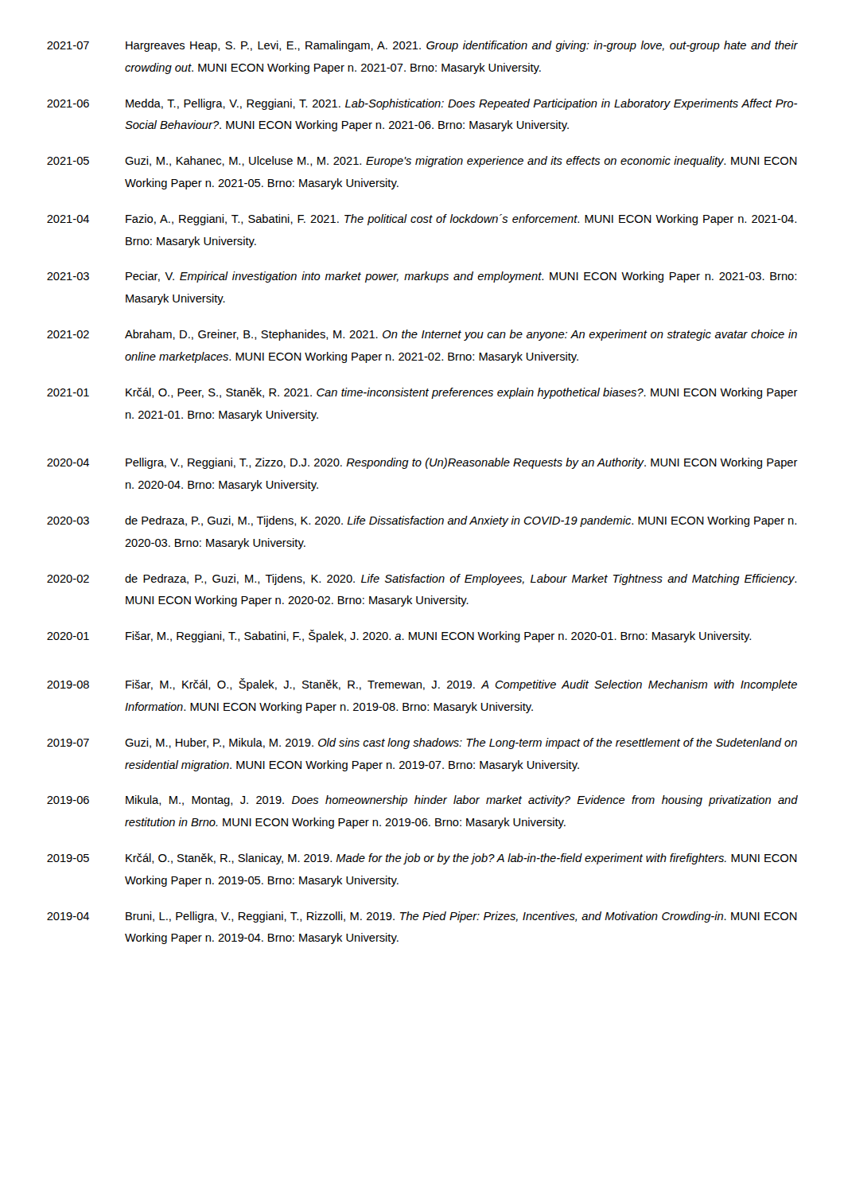| 2021-07 | Hargreaves Heap, S. P., Levi, E., Ramalingam, A. 2021. Group identification and giving: in-group love, out-group hate and their crowding out . MUNI ECON Working Paper n. 2021-07. Brno: Masaryk University. |
| 2021-06 | Medda, T., Pelligra, V., Reggiani, T. 2021. Lab-Sophistication: Does Repeated Participation in Laboratory Experiments Affect Pro-Social Behaviour? . MUNI ECON Working Paper n. 2021-06. Brno: Masaryk University. |
| 2021-05 | Guzi, M., Kahanec, M., Ulceluse M., M. 2021. Europe's migration experience and its effects on economic inequality . MUNI ECON Working Paper n. 2021-05. Brno: Masaryk University. |
| 2021-04 | Fazio, A., Reggiani, T., Sabatini, F. 2021. The political cost of lockdown´s enforcement . MUNI ECON Working Paper n. 2021-04. Brno: Masaryk University. |
| 2021-03 | Peciar, V. Empirical investigation into market power, markups and employment . MUNI ECON Working Paper n. 2021-03. Brno: Masaryk University. |
| 2021-02 | Abraham, D., Greiner, B., Stephanides, M. 2021. On the Internet you can be anyone: An experiment on strategic avatar choice in online marketplaces . MUNI ECON Working Paper n. 2021-02. Brno: Masaryk University. |
| 2021-01 | Krčál, O., Peer, S., Staněk, R. 2021. Can time-inconsistent preferences explain hypothetical biases? . MUNI ECON Working Paper n. 2021-01. Brno: Masaryk University. |
| 2020-04 | Pelligra, V., Reggiani, T., Zizzo, D.J. 2020. Responding to (Un)Reasonable Requests by an Authority . MUNI ECON Working Paper n. 2020-04. Brno: Masaryk University. |
| 2020-03 | de Pedraza, P., Guzi, M., Tijdens, K. 2020. Life Dissatisfaction and Anxiety in COVID-19 pandemic . MUNI ECON Working Paper n. 2020-03. Brno: Masaryk University. |
| 2020-02 | de Pedraza, P., Guzi, M., Tijdens, K. 2020. Life Satisfaction of Employees, Labour Market Tightness and Matching Efficiency . MUNI ECON Working Paper n. 2020-02. Brno: Masaryk University. |
| 2020-01 | Fišar, M., Reggiani, T., Sabatini, F., Špalek, J. 2020. a . MUNI ECON Working Paper n. 2020-01. Brno: Masaryk University. |
| 2019-08 | Fišar, M., Krčál, O., Špalek, J., Staněk, R., Tremewan, J. 2019. A Competitive Audit Selection Mechanism with Incomplete Information . MUNI ECON Working Paper n. 2019-08. Brno: Masaryk University. |
| 2019-07 | Guzi, M., Huber, P., Mikula, M. 2019. Old sins cast long shadows: The Long-term impact of the resettlement of the Sudetenland on residential migration . MUNI ECON Working Paper n. 2019-07. Brno: Masaryk University. |
| 2019-06 | Mikula, M., Montag, J. 2019. Does homeownership hinder labor market activity? Evidence from housing privatization and restitution in Brno. MUNI ECON Working Paper n. 2019-06. Brno: Masaryk University. |
| 2019-05 | Krčál, O., Staněk, R., Slanicay, M. 2019. Made for the job or by the job? A lab-in-the-field experiment with firefighters. MUNI ECON Working Paper n. 2019-05. Brno: Masaryk University. |
| 2019-04 | Bruni, L., Pelligra, V., Reggiani, T., Rizzolli, M. 2019. The Pied Piper: Prizes, Incentives, and Motivation Crowding-in . MUNI ECON Working Paper n. 2019-04. Brno: Masaryk University. |